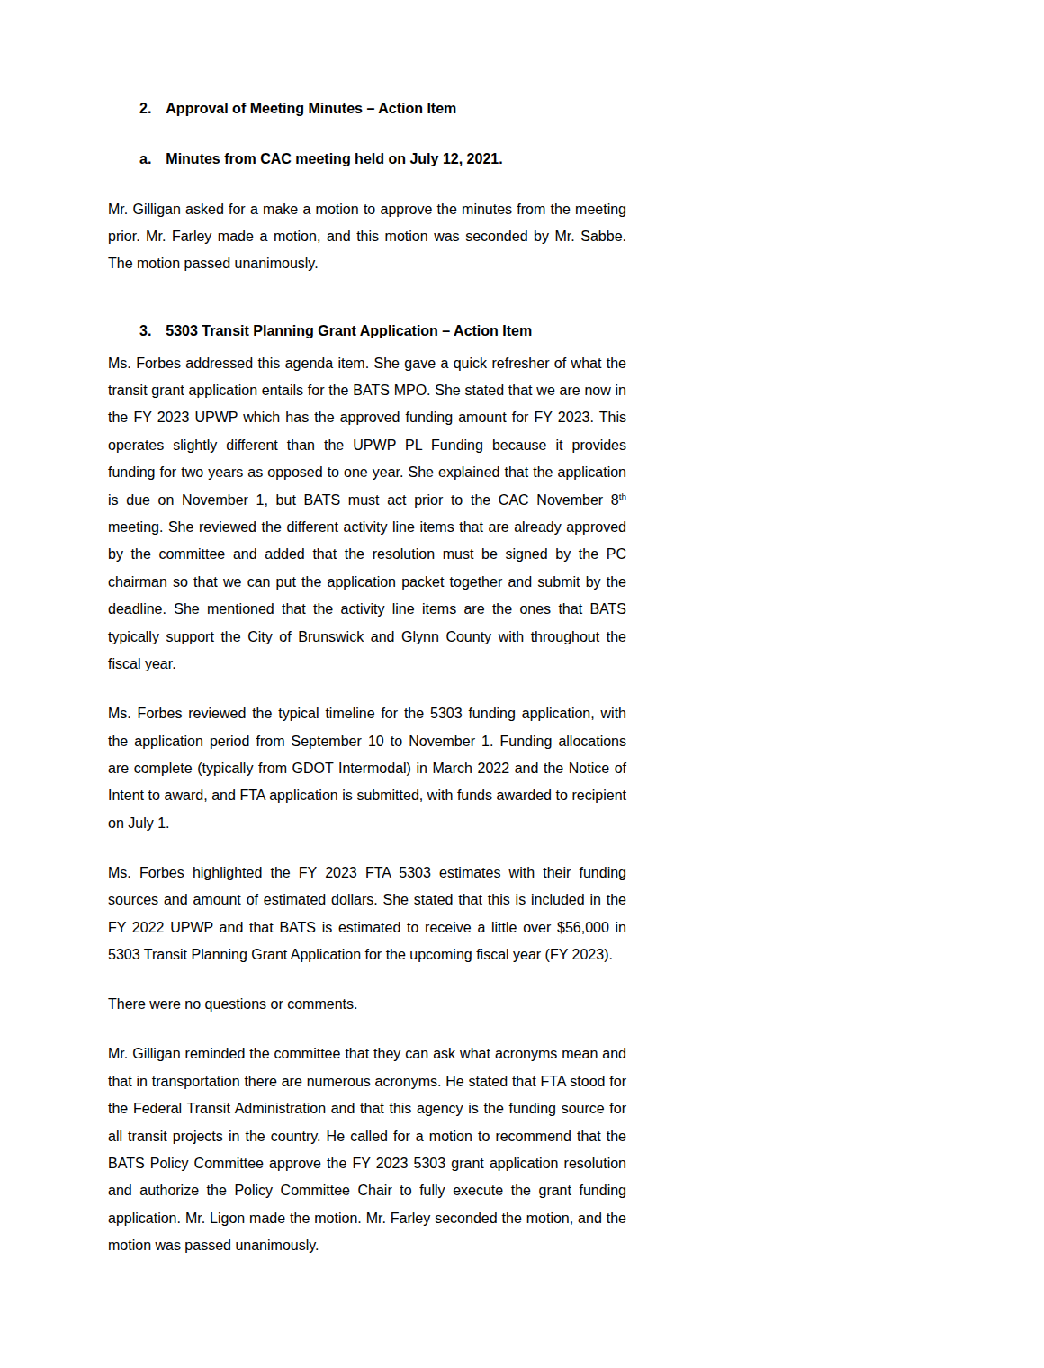Approval of Meeting Minutes – Action Item
Minutes from CAC meeting held on July 12, 2021.
Mr. Gilligan asked for a make a motion to approve the minutes from the meeting prior. Mr. Farley made a motion, and this motion was seconded by Mr. Sabbe. The motion passed unanimously.
5303 Transit Planning Grant Application – Action Item
Ms. Forbes addressed this agenda item. She gave a quick refresher of what the transit grant application entails for the BATS MPO. She stated that we are now in the FY 2023 UPWP which has the approved funding amount for FY 2023. This operates slightly different than the UPWP PL Funding because it provides funding for two years as opposed to one year. She explained that the application is due on November 1, but BATS must act prior to the CAC November 8th meeting. She reviewed the different activity line items that are already approved by the committee and added that the resolution must be signed by the PC chairman so that we can put the application packet together and submit by the deadline. She mentioned that the activity line items are the ones that BATS typically support the City of Brunswick and Glynn County with throughout the fiscal year.
Ms. Forbes reviewed the typical timeline for the 5303 funding application, with the application period from September 10 to November 1. Funding allocations are complete (typically from GDOT Intermodal) in March 2022 and the Notice of Intent to award, and FTA application is submitted, with funds awarded to recipient on July 1.
Ms. Forbes highlighted the FY 2023 FTA 5303 estimates with their funding sources and amount of estimated dollars. She stated that this is included in the FY 2022 UPWP and that BATS is estimated to receive a little over $56,000 in 5303 Transit Planning Grant Application for the upcoming fiscal year (FY 2023).
There were no questions or comments.
Mr. Gilligan reminded the committee that they can ask what acronyms mean and that in transportation there are numerous acronyms. He stated that FTA stood for the Federal Transit Administration and that this agency is the funding source for all transit projects in the country. He called for a motion to recommend that the BATS Policy Committee approve the FY 2023 5303 grant application resolution and authorize the Policy Committee Chair to fully execute the grant funding application. Mr. Ligon made the motion. Mr. Farley seconded the motion, and the motion was passed unanimously.